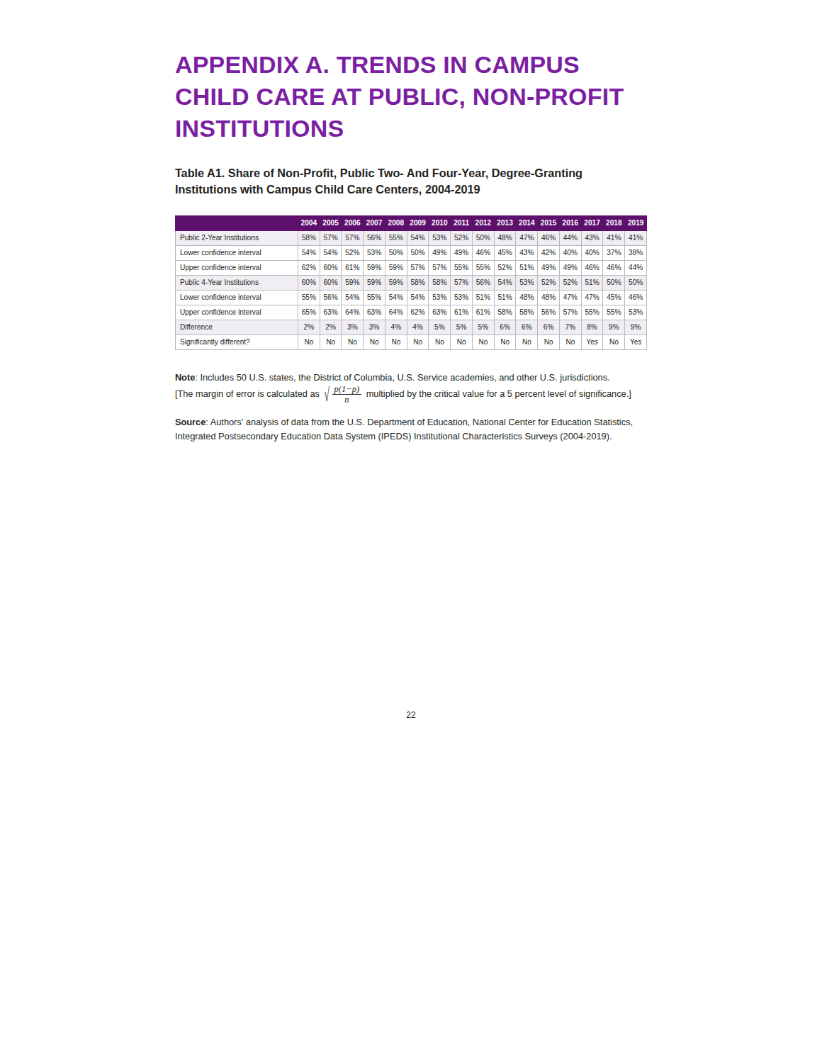Appendix A. Trends in Campus Child Care at Public, Non-Profit Institutions
Table A1. Share of Non-Profit, Public Two- And Four-Year, Degree-Granting Institutions with Campus Child Care Centers, 2004-2019
| | 2004 | 2005 | 2006 | 2007 | 2008 | 2009 | 2010 | 2011 | 2012 | 2013 | 2014 | 2015 | 2016 | 2017 | 2018 | 2019 |
| --- | --- | --- | --- | --- | --- | --- | --- | --- | --- | --- | --- | --- | --- | --- | --- | --- |
| Public 2-Year Institutions | 58% | 57% | 57% | 56% | 55% | 54% | 53% | 52% | 50% | 48% | 47% | 46% | 44% | 43% | 41% | 41% |
| Lower confidence interval | 54% | 54% | 52% | 53% | 50% | 50% | 49% | 49% | 46% | 45% | 43% | 42% | 40% | 40% | 37% | 38% |
| Upper confidence interval | 62% | 60% | 61% | 59% | 59% | 57% | 57% | 55% | 55% | 52% | 51% | 49% | 49% | 46% | 46% | 44% |
| Public 4-Year Institutions | 60% | 60% | 59% | 59% | 59% | 58% | 58% | 57% | 56% | 54% | 53% | 52% | 52% | 51% | 50% | 50% |
| Lower confidence interval | 55% | 56% | 54% | 55% | 54% | 54% | 53% | 53% | 51% | 51% | 48% | 48% | 47% | 47% | 45% | 46% |
| Upper confidence interval | 65% | 63% | 64% | 63% | 64% | 62% | 63% | 61% | 61% | 58% | 58% | 56% | 57% | 55% | 55% | 53% |
| Difference | 2% | 2% | 3% | 3% | 4% | 4% | 5% | 5% | 5% | 6% | 6% | 6% | 7% | 8% | 9% | 9% |
| Significantly different? | No | No | No | No | No | No | No | No | No | No | No | No | No | Yes | No | Yes |
Note: Includes 50 U.S. states, the District of Columbia, U.S. Service academies, and other U.S. jurisdictions.
[The margin of error is calculated as √p(1−p) n multiplied by the critical value for a 5 percent level of significance.]
Source: Authors' analysis of data from the U.S. Department of Education, National Center for Education Statistics, Integrated Postsecondary Education Data System (IPEDS) Institutional Characteristics Surveys (2004-2019).
22